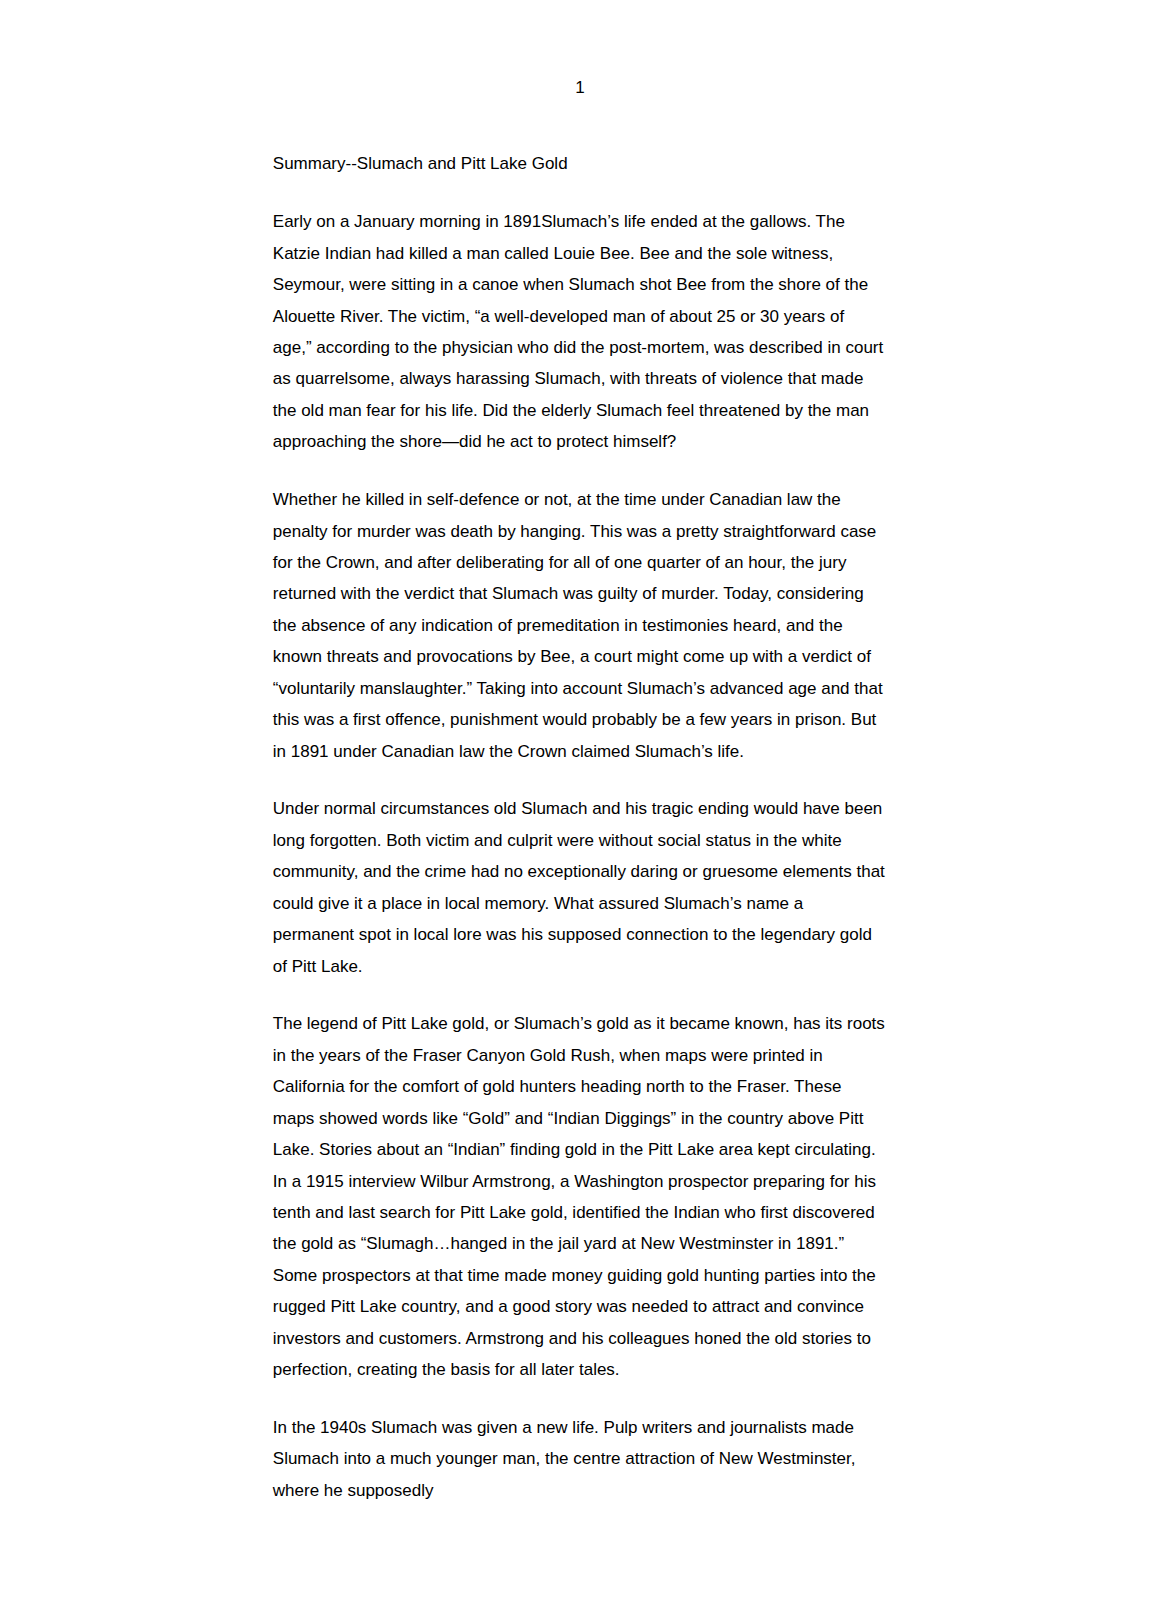1
Summary--Slumach and Pitt Lake Gold
Early on a January morning in 1891Slumach’s life ended at the gallows. The Katzie Indian had killed a man called Louie Bee. Bee and the sole witness, Seymour, were sitting in a canoe when Slumach shot Bee from the shore of the Alouette River. The victim, “a well-developed man of about 25 or 30 years of age,” according to the physician who did the post-mortem, was described in court as quarrelsome, always harassing Slumach, with threats of violence that made the old man fear for his life. Did the elderly Slumach feel threatened by the man approaching the shore—did he act to protect himself?
Whether he killed in self-defence or not, at the time under Canadian law the penalty for murder was death by hanging. This was a pretty straightforward case for the Crown, and after deliberating for all of one quarter of an hour, the jury returned with the verdict that Slumach was guilty of murder. Today, considering the absence of any indication of premeditation in testimonies heard, and the known threats and provocations by Bee, a court might come up with a verdict of “voluntarily manslaughter.” Taking into account Slumach’s advanced age and that this was a first offence, punishment would probably be a few years in prison. But in 1891 under Canadian law the Crown claimed Slumach’s life.
Under normal circumstances old Slumach and his tragic ending would have been long forgotten. Both victim and culprit were without social status in the white community, and the crime had no exceptionally daring or gruesome elements that could give it a place in local memory. What assured Slumach’s name a permanent spot in local lore was his supposed connection to the legendary gold of Pitt Lake.
The legend of Pitt Lake gold, or Slumach’s gold as it became known, has its roots in the years of the Fraser Canyon Gold Rush, when maps were printed in California for the comfort of gold hunters heading north to the Fraser. These maps showed words like “Gold” and “Indian Diggings” in the country above Pitt Lake. Stories about an “Indian” finding gold in the Pitt Lake area kept circulating. In a 1915 interview Wilbur Armstrong, a Washington prospector preparing for his tenth and last search for Pitt Lake gold, identified the Indian who first discovered the gold as “Slumagh…hanged in the jail yard at New Westminster in 1891.” Some prospectors at that time made money guiding gold hunting parties into the rugged Pitt Lake country, and a good story was needed to attract and convince investors and customers. Armstrong and his colleagues honed the old stories to perfection, creating the basis for all later tales.
In the 1940s Slumach was given a new life. Pulp writers and journalists made Slumach into a much younger man, the centre attraction of New Westminster, where he supposedly